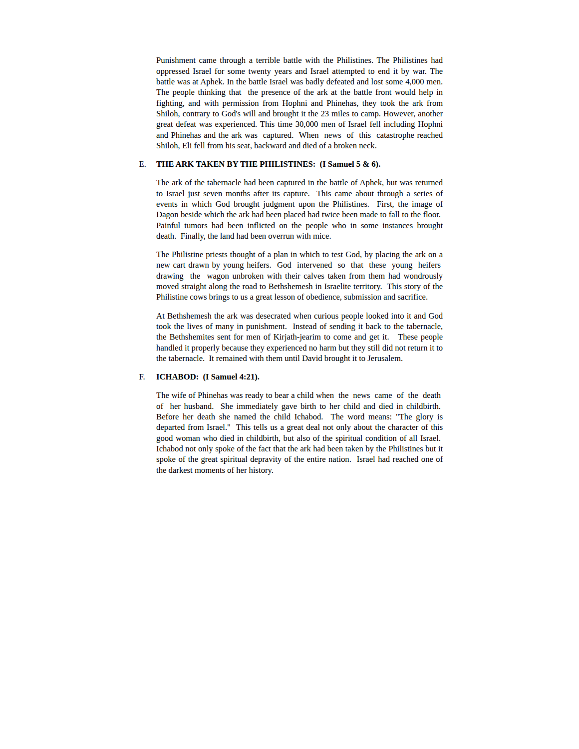Punishment came through a terrible battle with the Philistines. The Philistines had oppressed Israel for some twenty years and Israel attempted to end it by war. The battle was at Aphek. In the battle Israel was badly defeated and lost some 4,000 men. The people thinking that the presence of the ark at the battle front would help in fighting, and with permission from Hophni and Phinehas, they took the ark from Shiloh, contrary to God's will and brought it the 23 miles to camp. However, another great defeat was experienced. This time 30,000 men of Israel fell including Hophni and Phinehas and the ark was captured. When news of this catastrophe reached Shiloh, Eli fell from his seat, backward and died of a broken neck.
E. THE ARK TAKEN BY THE PHILISTINES: (I Samuel 5 & 6).
The ark of the tabernacle had been captured in the battle of Aphek, but was returned to Israel just seven months after its capture. This came about through a series of events in which God brought judgment upon the Philistines. First, the image of Dagon beside which the ark had been placed had twice been made to fall to the floor. Painful tumors had been inflicted on the people who in some instances brought death. Finally, the land had been overrun with mice.
The Philistine priests thought of a plan in which to test God, by placing the ark on a new cart drawn by young heifers. God intervened so that these young heifers drawing the wagon unbroken with their calves taken from them had wondrously moved straight along the road to Bethshemesh in Israelite territory. This story of the Philistine cows brings to us a great lesson of obedience, submission and sacrifice.
At Bethshemesh the ark was desecrated when curious people looked into it and God took the lives of many in punishment. Instead of sending it back to the tabernacle, the Bethshemites sent for men of Kirjath-jearim to come and get it. These people handled it properly because they experienced no harm but they still did not return it to the tabernacle. It remained with them until David brought it to Jerusalem.
F. ICHABOD: (I Samuel 4:21).
The wife of Phinehas was ready to bear a child when the news came of the death of her husband. She immediately gave birth to her child and died in childbirth. Before her death she named the child Ichabod. The word means: "The glory is departed from Israel." This tells us a great deal not only about the character of this good woman who died in childbirth, but also of the spiritual condition of all Israel. Ichabod not only spoke of the fact that the ark had been taken by the Philistines but it spoke of the great spiritual depravity of the entire nation. Israel had reached one of the darkest moments of her history.